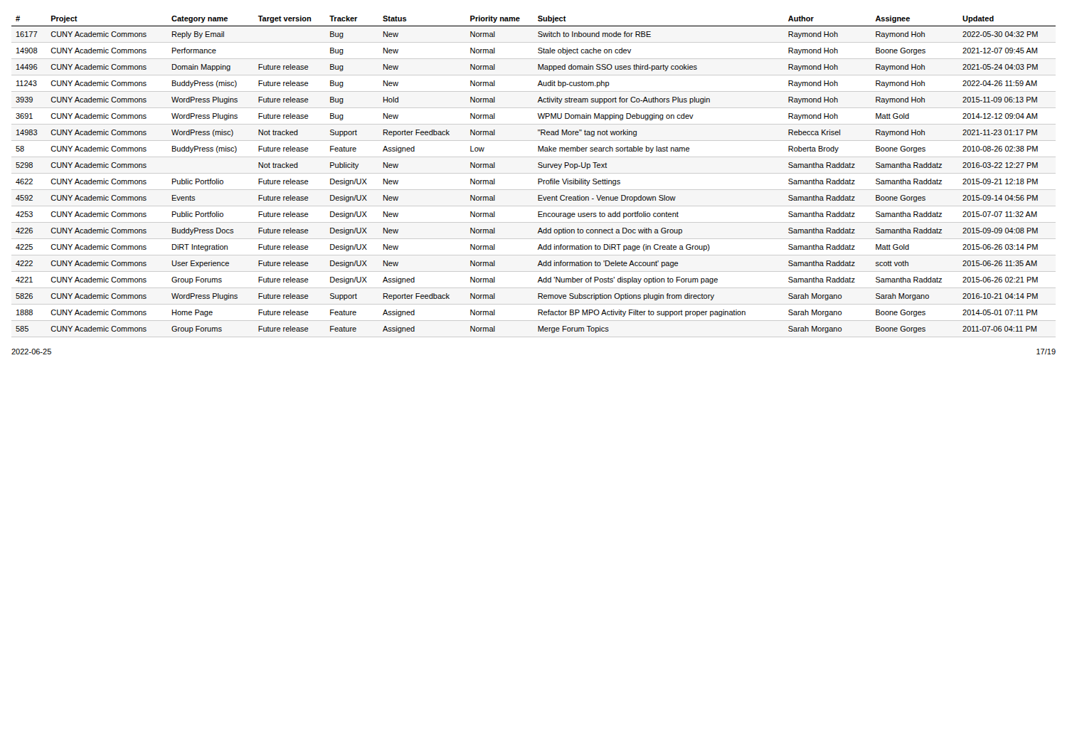| # | Project | Category name | Target version | Tracker | Status | Priority name | Subject | Author | Assignee | Updated |
| --- | --- | --- | --- | --- | --- | --- | --- | --- | --- | --- |
| 16177 | CUNY Academic Commons | Reply By Email | | Bug | New | Normal | Switch to Inbound mode for RBE | Raymond Hoh | Raymond Hoh | 2022-05-30 04:32 PM |
| 14908 | CUNY Academic Commons | Performance | | Bug | New | Normal | Stale object cache on cdev | Raymond Hoh | Boone Gorges | 2021-12-07 09:45 AM |
| 14496 | CUNY Academic Commons | Domain Mapping | Future release | Bug | New | Normal | Mapped domain SSO uses third-party cookies | Raymond Hoh | Raymond Hoh | 2021-05-24 04:03 PM |
| 11243 | CUNY Academic Commons | BuddyPress (misc) | Future release | Bug | New | Normal | Audit bp-custom.php | Raymond Hoh | Raymond Hoh | 2022-04-26 11:59 AM |
| 3939 | CUNY Academic Commons | WordPress Plugins | Future release | Bug | Hold | Normal | Activity stream support for Co-Authors Plus plugin | Raymond Hoh | Raymond Hoh | 2015-11-09 06:13 PM |
| 3691 | CUNY Academic Commons | WordPress Plugins | Future release | Bug | New | Normal | WPMU Domain Mapping Debugging on cdev | Raymond Hoh | Matt Gold | 2014-12-12 09:04 AM |
| 14983 | CUNY Academic Commons | WordPress (misc) | Not tracked | Support | Reporter Feedback | Normal | "Read More" tag not working | Rebecca Krisel | Raymond Hoh | 2021-11-23 01:17 PM |
| 58 | CUNY Academic Commons | BuddyPress (misc) | Future release | Feature | Assigned | Low | Make member search sortable by last name | Roberta Brody | Boone Gorges | 2010-08-26 02:38 PM |
| 5298 | CUNY Academic Commons | | Not tracked | Publicity | New | Normal | Survey Pop-Up Text | Samantha Raddatz | Samantha Raddatz | 2016-03-22 12:27 PM |
| 4622 | CUNY Academic Commons | Public Portfolio | Future release | Design/UX | New | Normal | Profile Visibility Settings | Samantha Raddatz | Samantha Raddatz | 2015-09-21 12:18 PM |
| 4592 | CUNY Academic Commons | Events | Future release | Design/UX | New | Normal | Event Creation - Venue Dropdown Slow | Samantha Raddatz | Boone Gorges | 2015-09-14 04:56 PM |
| 4253 | CUNY Academic Commons | Public Portfolio | Future release | Design/UX | New | Normal | Encourage users to add portfolio content | Samantha Raddatz | Samantha Raddatz | 2015-07-07 11:32 AM |
| 4226 | CUNY Academic Commons | BuddyPress Docs | Future release | Design/UX | New | Normal | Add option to connect a Doc with a Group | Samantha Raddatz | Samantha Raddatz | 2015-09-09 04:08 PM |
| 4225 | CUNY Academic Commons | DiRT Integration | Future release | Design/UX | New | Normal | Add information to DiRT page (in Create a Group) | Samantha Raddatz | Matt Gold | 2015-06-26 03:14 PM |
| 4222 | CUNY Academic Commons | User Experience | Future release | Design/UX | New | Normal | Add information to 'Delete Account' page | Samantha Raddatz | scott voth | 2015-06-26 11:35 AM |
| 4221 | CUNY Academic Commons | Group Forums | Future release | Design/UX | Assigned | Normal | Add 'Number of Posts' display option to Forum page | Samantha Raddatz | Samantha Raddatz | 2015-06-26 02:21 PM |
| 5826 | CUNY Academic Commons | WordPress Plugins | Future release | Support | Reporter Feedback | Normal | Remove Subscription Options plugin from directory | Sarah Morgano | Sarah Morgano | 2016-10-21 04:14 PM |
| 1888 | CUNY Academic Commons | Home Page | Future release | Feature | Assigned | Normal | Refactor BP MPO Activity Filter to support proper pagination | Sarah Morgano | Boone Gorges | 2014-05-01 07:11 PM |
| 585 | CUNY Academic Commons | Group Forums | Future release | Feature | Assigned | Normal | Merge Forum Topics | Sarah Morgano | Boone Gorges | 2011-07-06 04:11 PM |
2022-06-25 17/19